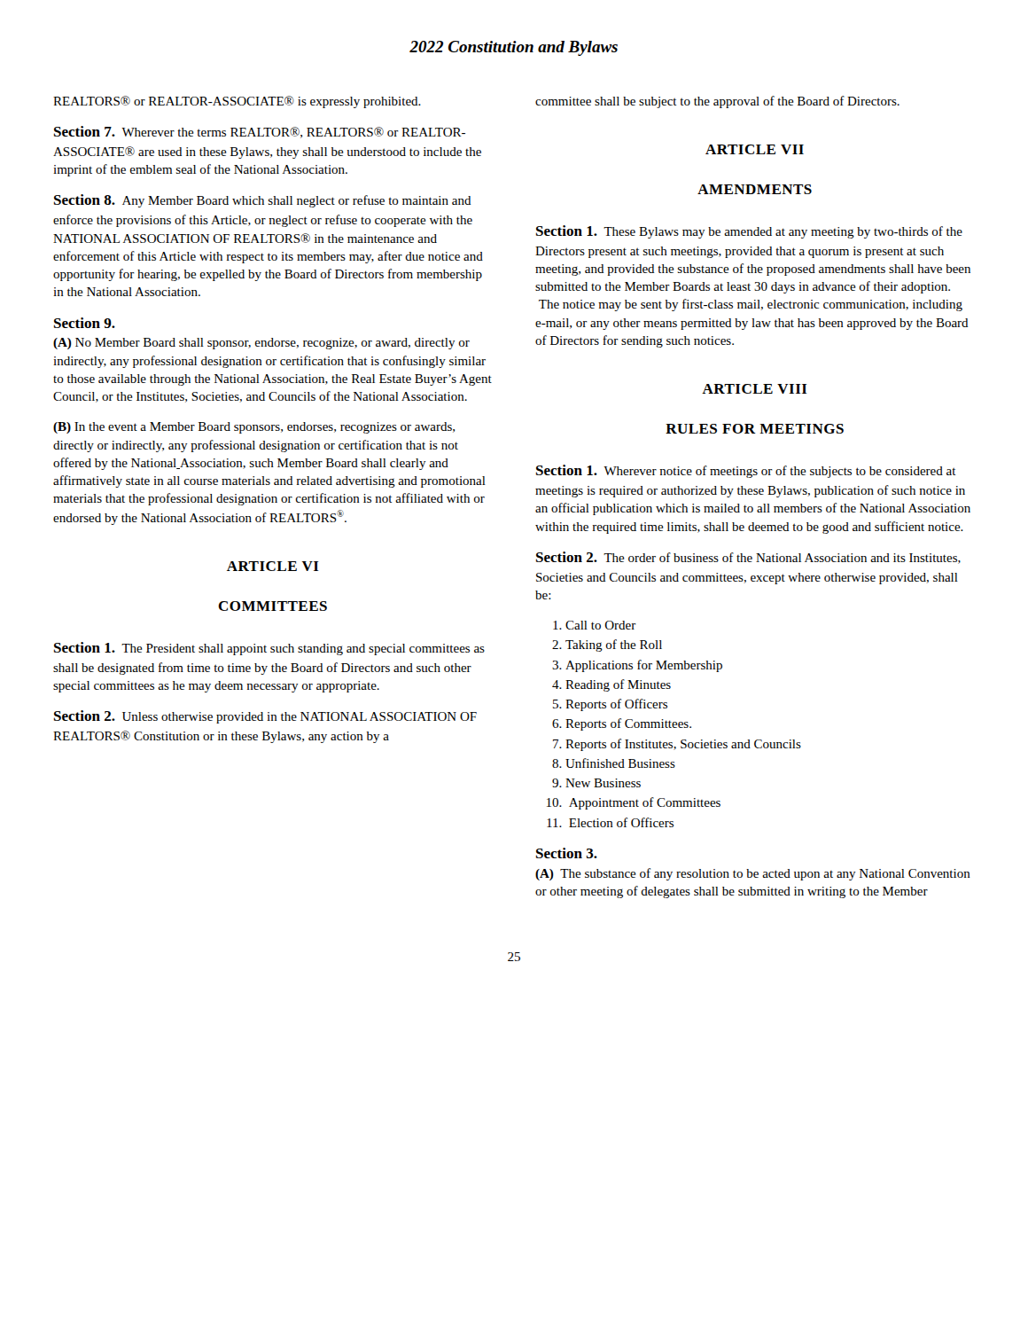2022 Constitution and Bylaws
REALTORS® or REALTOR-ASSOCIATE® is expressly prohibited.
Section 7. Wherever the terms REALTOR®, REALTORS® or REALTOR-ASSOCIATE® are used in these Bylaws, they shall be understood to include the imprint of the emblem seal of the National Association.
Section 8. Any Member Board which shall neglect or refuse to maintain and enforce the provisions of this Article, or neglect or refuse to cooperate with the NATIONAL ASSOCIATION OF REALTORS® in the maintenance and enforcement of this Article with respect to its members may, after due notice and opportunity for hearing, be expelled by the Board of Directors from membership in the National Association.
Section 9.
(A) No Member Board shall sponsor, endorse, recognize, or award, directly or indirectly, any professional designation or certification that is confusingly similar to those available through the National Association, the Real Estate Buyer’s Agent Council, or the Institutes, Societies, and Councils of the National Association.
(B) In the event a Member Board sponsors, endorses, recognizes or awards, directly or indirectly, any professional designation or certification that is not offered by the National Association, such Member Board shall clearly and affirmatively state in all course materials and related advertising and promotional materials that the professional designation or certification is not affiliated with or endorsed by the National Association of REALTORS®.
ARTICLE VI
COMMITTEES
Section 1. The President shall appoint such standing and special committees as shall be designated from time to time by the Board of Directors and such other special committees as he may deem necessary or appropriate.
Section 2. Unless otherwise provided in the NATIONAL ASSOCIATION OF REALTORS® Constitution or in these Bylaws, any action by a
committee shall be subject to the approval of the Board of Directors.
ARTICLE VII
AMENDMENTS
Section 1. These Bylaws may be amended at any meeting by two-thirds of the Directors present at such meetings, provided that a quorum is present at such meeting, and provided the substance of the proposed amendments shall have been submitted to the Member Boards at least 30 days in advance of their adoption. The notice may be sent by first-class mail, electronic communication, including e-mail, or any other means permitted by law that has been approved by the Board of Directors for sending such notices.
ARTICLE VIII
RULES FOR MEETINGS
Section 1. Wherever notice of meetings or of the subjects to be considered at meetings is required or authorized by these Bylaws, publication of such notice in an official publication which is mailed to all members of the National Association within the required time limits, shall be deemed to be good and sufficient notice.
Section 2. The order of business of the National Association and its Institutes, Societies and Councils and committees, except where otherwise provided, shall be:
Call to Order
Taking of the Roll
Applications for Membership
Reading of Minutes
Reports of Officers
Reports of Committees.
Reports of Institutes, Societies and Councils
Unfinished Business
New Business
Appointment of Committees
Election of Officers
Section 3.
(A) The substance of any resolution to be acted upon at any National Convention or other meeting of delegates shall be submitted in writing to the Member
25